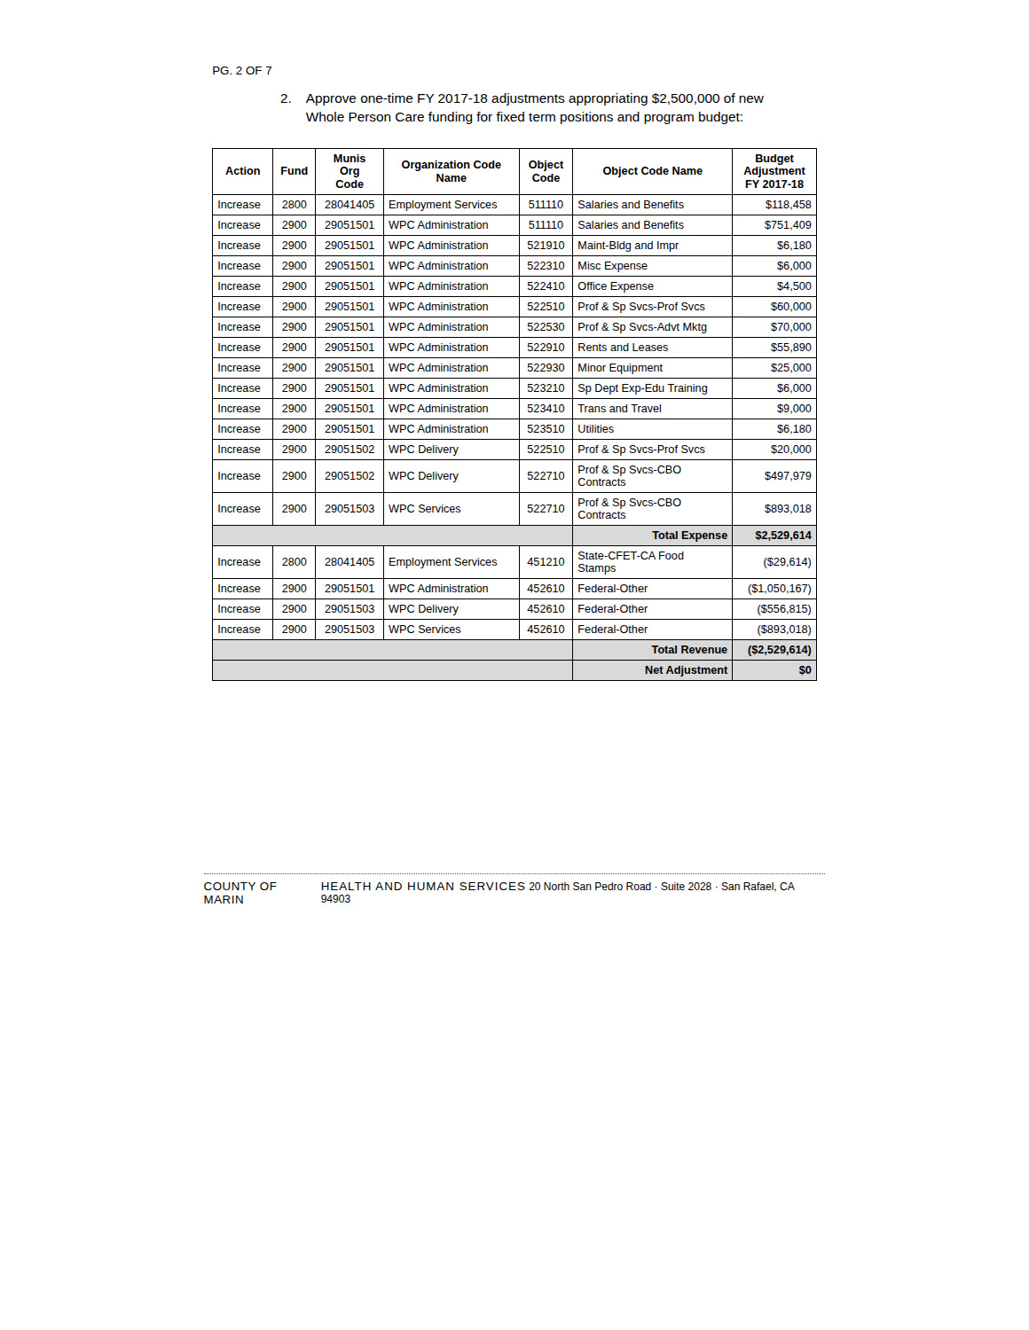PG. 2 OF 7
2. Approve one-time FY 2017-18 adjustments appropriating $2,500,000 of new Whole Person Care funding for fixed term positions and program budget:
| Action | Fund | Munis Org Code | Organization Code Name | Object Code | Object Code Name | Budget Adjustment FY 2017-18 |
| --- | --- | --- | --- | --- | --- | --- |
| Increase | 2800 | 28041405 | Employment Services | 511110 | Salaries and Benefits | $118,458 |
| Increase | 2900 | 29051501 | WPC Administration | 511110 | Salaries and Benefits | $751,409 |
| Increase | 2900 | 29051501 | WPC Administration | 521910 | Maint-Bldg and Impr | $6,180 |
| Increase | 2900 | 29051501 | WPC Administration | 522310 | Misc Expense | $6,000 |
| Increase | 2900 | 29051501 | WPC Administration | 522410 | Office Expense | $4,500 |
| Increase | 2900 | 29051501 | WPC Administration | 522510 | Prof & Sp Svcs-Prof Svcs | $60,000 |
| Increase | 2900 | 29051501 | WPC Administration | 522530 | Prof & Sp Svcs-Advt Mktg | $70,000 |
| Increase | 2900 | 29051501 | WPC Administration | 522910 | Rents and Leases | $55,890 |
| Increase | 2900 | 29051501 | WPC Administration | 522930 | Minor Equipment | $25,000 |
| Increase | 2900 | 29051501 | WPC Administration | 523210 | Sp Dept Exp-Edu Training | $6,000 |
| Increase | 2900 | 29051501 | WPC Administration | 523410 | Trans and Travel | $9,000 |
| Increase | 2900 | 29051501 | WPC Administration | 523510 | Utilities | $6,180 |
| Increase | 2900 | 29051502 | WPC Delivery | 522510 | Prof & Sp Svcs-Prof Svcs | $20,000 |
| Increase | 2900 | 29051502 | WPC Delivery | 522710 | Prof & Sp Svcs-CBO Contracts | $497,979 |
| Increase | 2900 | 29051503 | WPC Services | 522710 | Prof & Sp Svcs-CBO Contracts | $893,018 |
| | Total Expense | $2,529,614 |
| Increase | 2800 | 28041405 | Employment Services | 451210 | State-CFET-CA Food Stamps | ($29,614) |
| Increase | 2900 | 29051501 | WPC Administration | 452610 | Federal-Other | ($1,050,167) |
| Increase | 2900 | 29051503 | WPC Delivery | 452610 | Federal-Other | ($556,815) |
| Increase | 2900 | 29051503 | WPC Services | 452610 | Federal-Other | ($893,018) |
| | Total Revenue | ($2,529,614) |
| | Net Adjustment | $0 |
COUNTY OF MARIN
HEALTH AND HUMAN SERVICES 20 North San Pedro Road · Suite 2028 · San Rafael, CA 94903